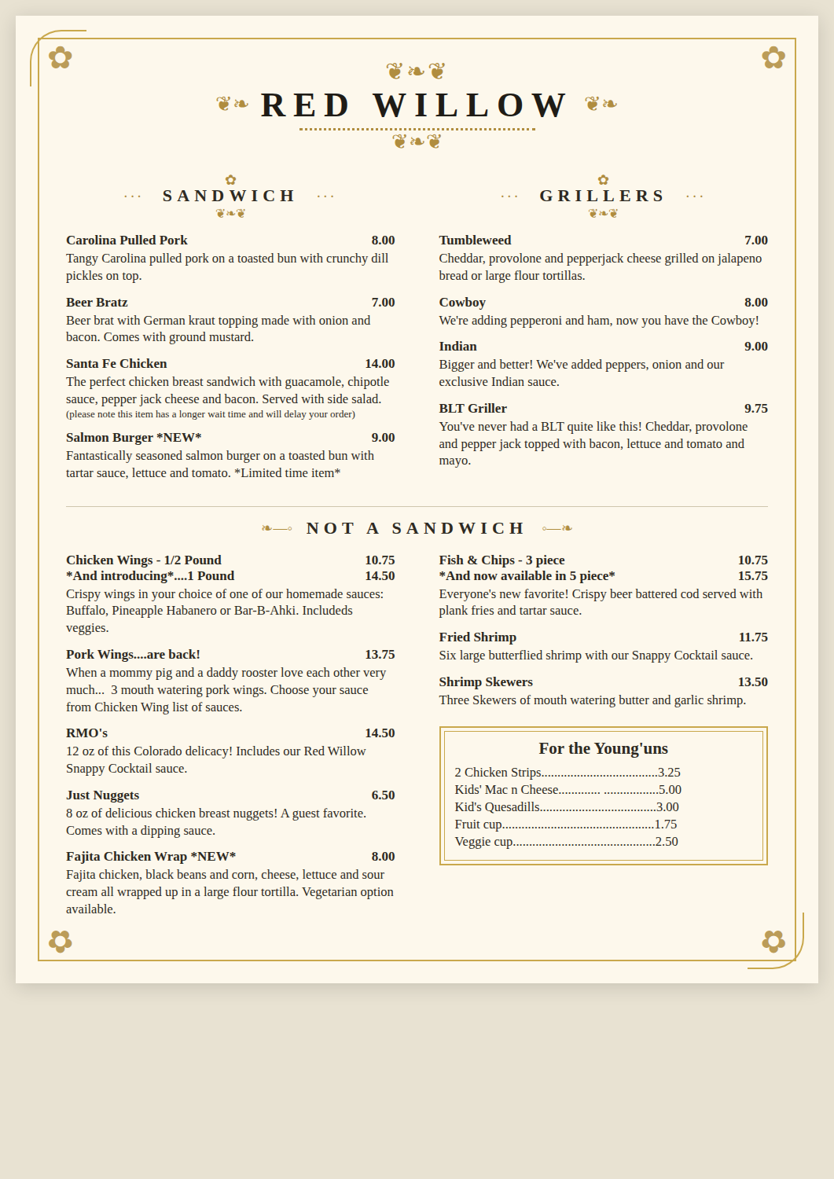✿ ✿ ✿ ✿
❦❧❦
❦❧
RED WILLOW
❦❧
❦❧❦
✿
··· Sandwich ···
❦❧❦
Carolina Pulled Pork 8.00
Tangy Carolina pulled pork on a toasted bun with crunchy dill pickles on top.
Beer Bratz 7.00
Beer brat with German kraut topping made with onion and bacon. Comes with ground mustard.
Santa Fe Chicken 14.00
The perfect chicken breast sandwich with guacamole, chipotle sauce, pepper jack cheese and bacon. Served with side salad. (please note this item has a longer wait time and will delay your order)
Salmon Burger *NEW*9.00
Fantastically seasoned salmon burger on a toasted bun with tartar sauce, lettuce and tomato. *Limited time item*
✿
··· Grillers ···
❦❧❦
Tumbleweed 7.00
Cheddar, provolone and pepperjack cheese grilled on jalapeno bread or large flour tortillas.
Cowboy 8.00
We're adding pepperoni and ham, now you have the Cowboy!
Indian 9.00
Bigger and better! We've added peppers, onion and our exclusive Indian sauce.
BLT Griller 9.75
You've never had a BLT quite like this! Cheddar, provolone and pepper jack topped with bacon, lettuce and tomato and mayo.
❧—◦
Not a Sandwich
◦—❧
Chicken Wings - 1/2 Pound 10.75
*And introducing*....1 Pound 14.50
Crispy wings in your choice of one of our homemade sauces: Buffalo, Pineapple Habanero or Bar-B-Ahki. Includeds veggies.
Pork Wings....are back!13.75
When a mommy pig and a daddy rooster love each other very much... 3 mouth watering pork wings. Choose your sauce from Chicken Wing list of sauces.
RMO's 14.50
12 oz of this Colorado delicacy! Includes our Red Willow Snappy Cocktail sauce.
Just Nuggets 6.50
8 oz of delicious chicken breast nuggets! A guest favorite. Comes with a dipping sauce.
Fajita Chicken Wrap *NEW*8.00
Fajita chicken, black beans and corn, cheese, lettuce and sour cream all wrapped up in a large flour tortilla. Vegetarian option available.
Fish & Chips - 3 piece 10.75
*And now available in 5 piece*15.75
Everyone's new favorite! Crispy beer battered cod served with plank fries and tartar sauce.
Fried Shrimp 11.75
Six large butterflied shrimp with our Snappy Cocktail sauce.
Shrimp Skewers 13.50
Three Skewers of mouth watering butter and garlic shrimp.
For the Young'uns
2 Chicken Strips....................................3.25
Kids' Mac n Cheese............. .................5.00
Kid's Quesadills....................................3.00
Fruit cup...............................................1.75
Veggie cup............................................2.50